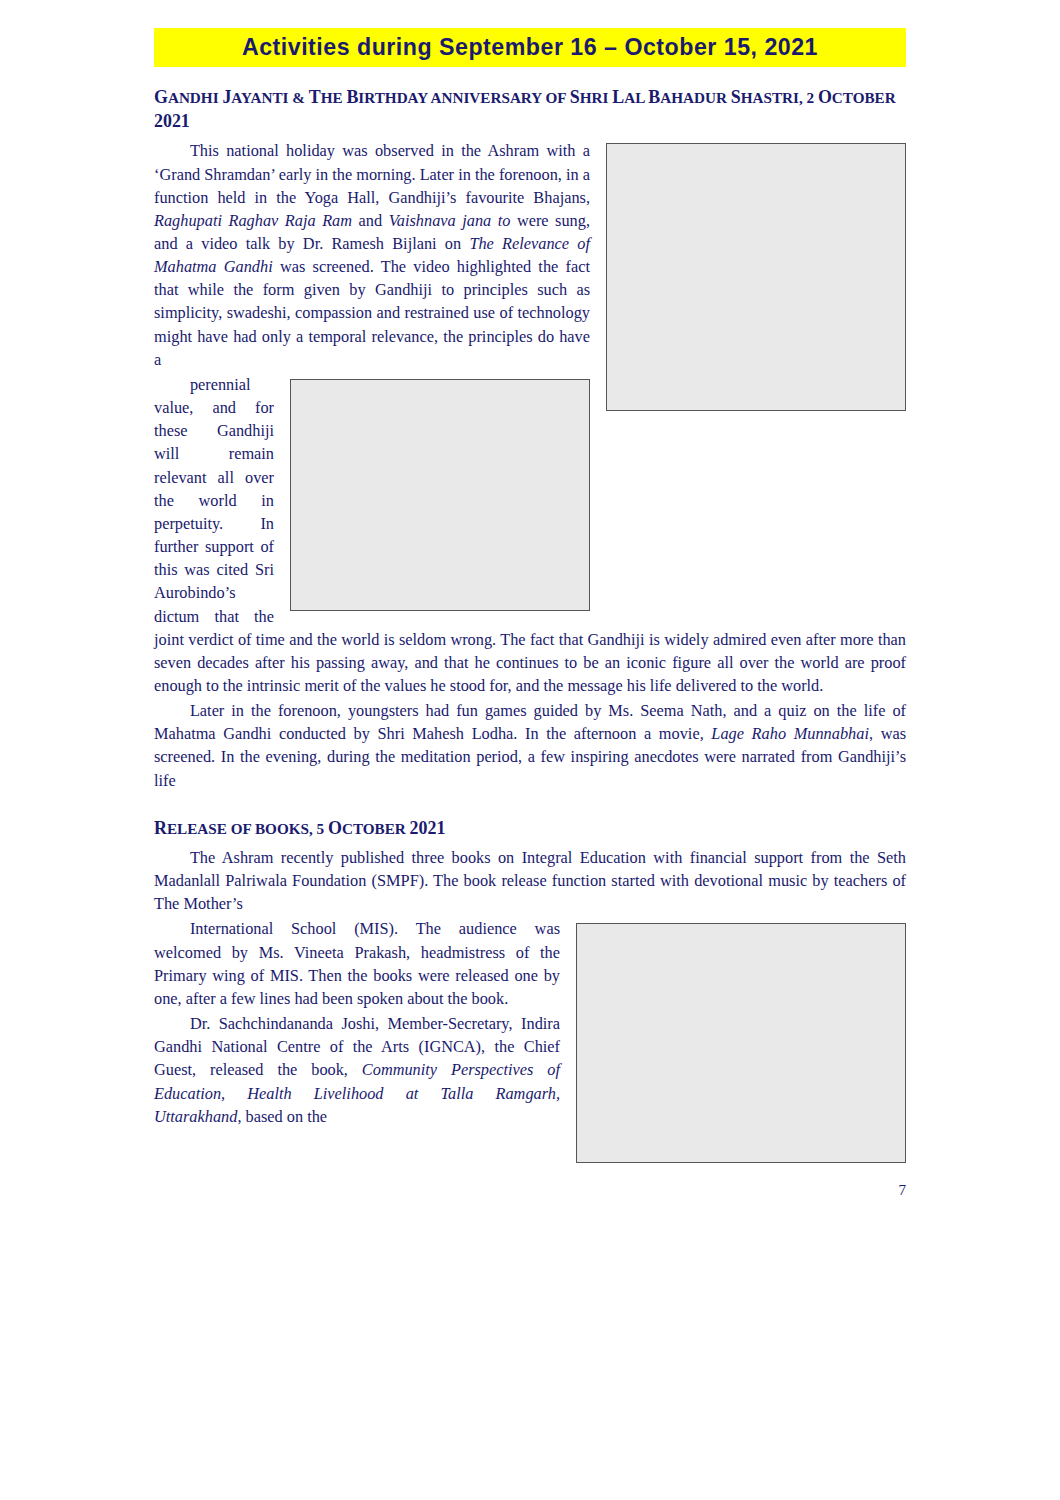Activities during September 16 – October 15, 2021
GANDHI JAYANTI & THE BIRTHDAY ANNIVERSARY OF SHRI LAL BAHADUR SHASTRI, 2 OCTOBER 2021
This national holiday was observed in the Ashram with a ‘Grand Shramdan’ early in the morning. Later in the forenoon, in a function held in the Yoga Hall, Gandhiji’s favourite Bhajans, Raghupati Raghav Raja Ram and Vaishnava jana to were sung, and a video talk by Dr. Ramesh Bijlani on The Relevance of Mahatma Gandhi was screened. The video highlighted the fact that while the form given by Gandhiji to principles such as simplicity, swadeshi, compassion and restrained use of technology might have had only a temporal relevance, the principles do have a
perennial value, and for these Gandhiji will remain relevant all over the world in perpetuity. In further support of this was cited Sri Aurobindo’s dictum that the joint verdict of time and the world is seldom wrong. The fact that Gandhiji is widely admired even after more than seven decades after his passing away, and that he continues to be an iconic figure all over the world are proof enough to the intrinsic merit of the values he stood for, and the message his life delivered to the world.
Later in the forenoon, youngsters had fun games guided by Ms. Seema Nath, and a quiz on the life of Mahatma Gandhi conducted by Shri Mahesh Lodha. In the afternoon a movie, Lage Raho Munnabhai, was screened. In the evening, during the meditation period, a few inspiring anecdotes were narrated from Gandhiji’s life
RELEASE OF BOOKS, 5 OCTOBER 2021
The Ashram recently published three books on Integral Education with financial support from the Seth Madanlall Palriwala Foundation (SMPF). The book release function started with devotional music by teachers of The Mother’s
International School (MIS). The audience was welcomed by Ms. Vineeta Prakash, headmistress of the Primary wing of MIS. Then the books were released one by one, after a few lines had been spoken about the book.
Dr. Sachchindananda Joshi, Member-Secretary, Indira Gandhi National Centre of the Arts (IGNCA), the Chief Guest, released the book, Community Perspectives of Education, Health Livelihood at Talla Ramgarh, Uttarakhand, based on the
7